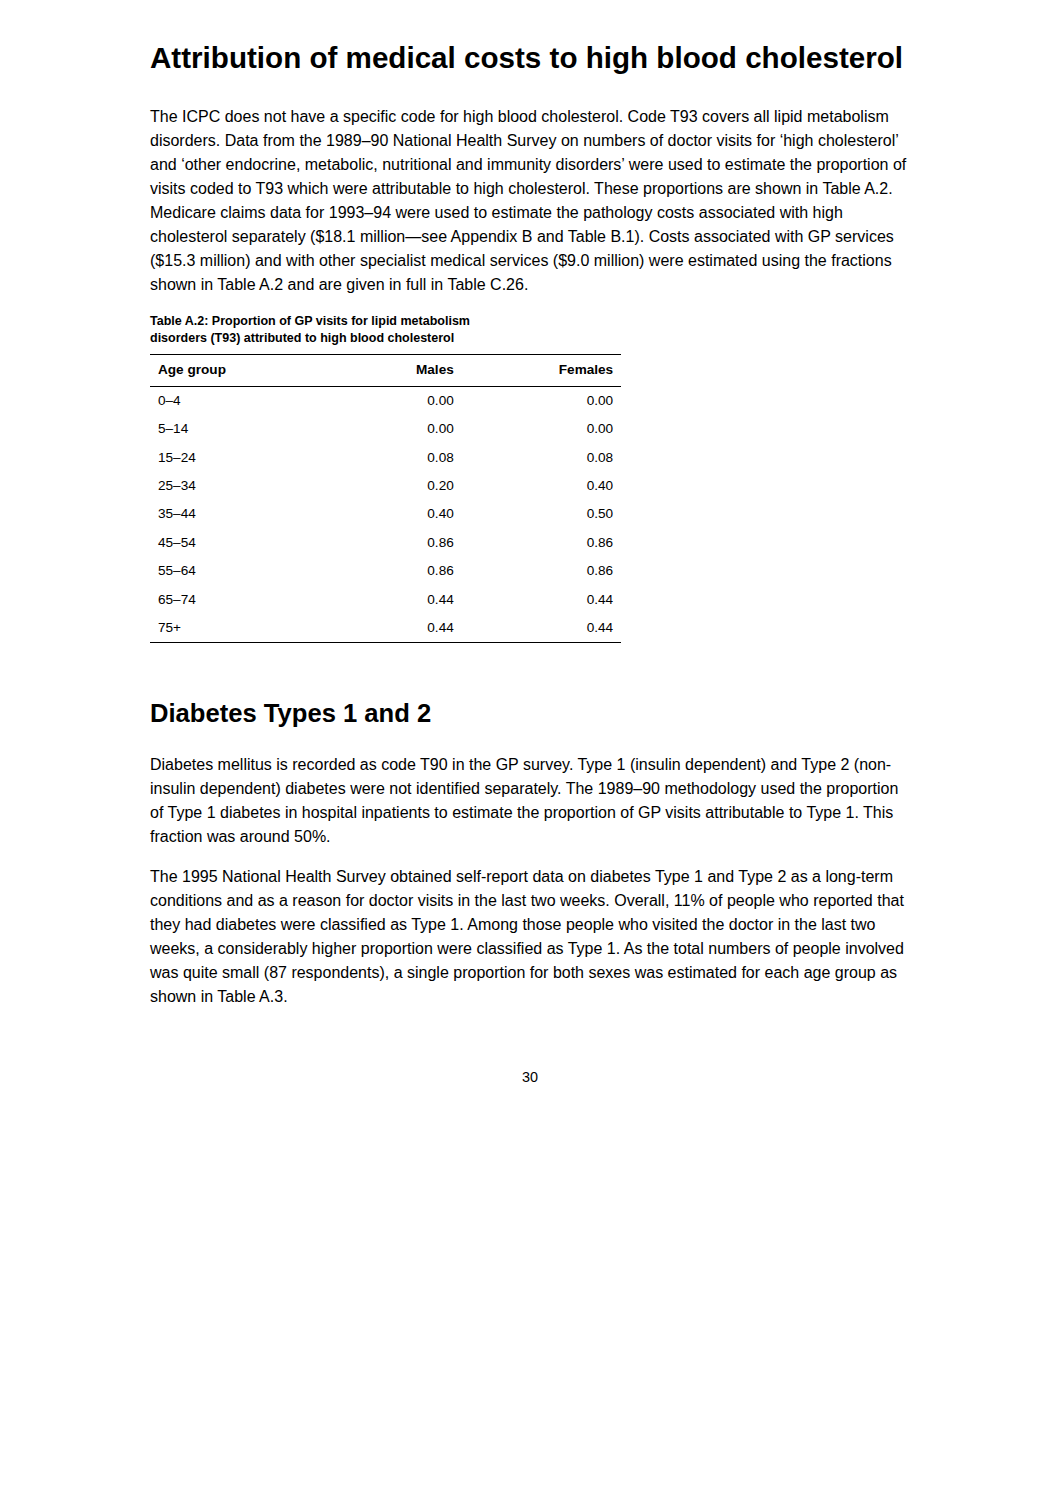Attribution of medical costs to high blood cholesterol
The ICPC does not have a specific code for high blood cholesterol. Code T93 covers all lipid metabolism disorders. Data from the 1989–90 National Health Survey on numbers of doctor visits for ‘high cholesterol’ and ‘other endocrine, metabolic, nutritional and immunity disorders’ were used to estimate the proportion of visits coded to T93 which were attributable to high cholesterol. These proportions are shown in Table A.2. Medicare claims data for 1993–94 were used to estimate the pathology costs associated with high cholesterol separately ($18.1 million—see Appendix B and Table B.1). Costs associated with GP services ($15.3 million) and with other specialist medical services ($9.0 million) were estimated using the fractions shown in Table A.2 and are given in full in Table C.26.
Table A.2: Proportion of GP visits for lipid metabolism disorders (T93) attributed to high blood cholesterol
| Age group | Males | Females |
| --- | --- | --- |
| 0–4 | 0.00 | 0.00 |
| 5–14 | 0.00 | 0.00 |
| 15–24 | 0.08 | 0.08 |
| 25–34 | 0.20 | 0.40 |
| 35–44 | 0.40 | 0.50 |
| 45–54 | 0.86 | 0.86 |
| 55–64 | 0.86 | 0.86 |
| 65–74 | 0.44 | 0.44 |
| 75+ | 0.44 | 0.44 |
Diabetes Types 1 and 2
Diabetes mellitus is recorded as code T90 in the GP survey. Type 1 (insulin dependent) and Type 2 (non-insulin dependent) diabetes were not identified separately. The 1989–90 methodology used the proportion of Type 1 diabetes in hospital inpatients to estimate the proportion of GP visits attributable to Type 1. This fraction was around 50%.
The 1995 National Health Survey obtained self-report data on diabetes Type 1 and Type 2 as a long-term conditions and as a reason for doctor visits in the last two weeks. Overall, 11% of people who reported that they had diabetes were classified as Type 1. Among those people who visited the doctor in the last two weeks, a considerably higher proportion were classified as Type 1. As the total numbers of people involved was quite small (87 respondents), a single proportion for both sexes was estimated for each age group as shown in Table A.3.
30